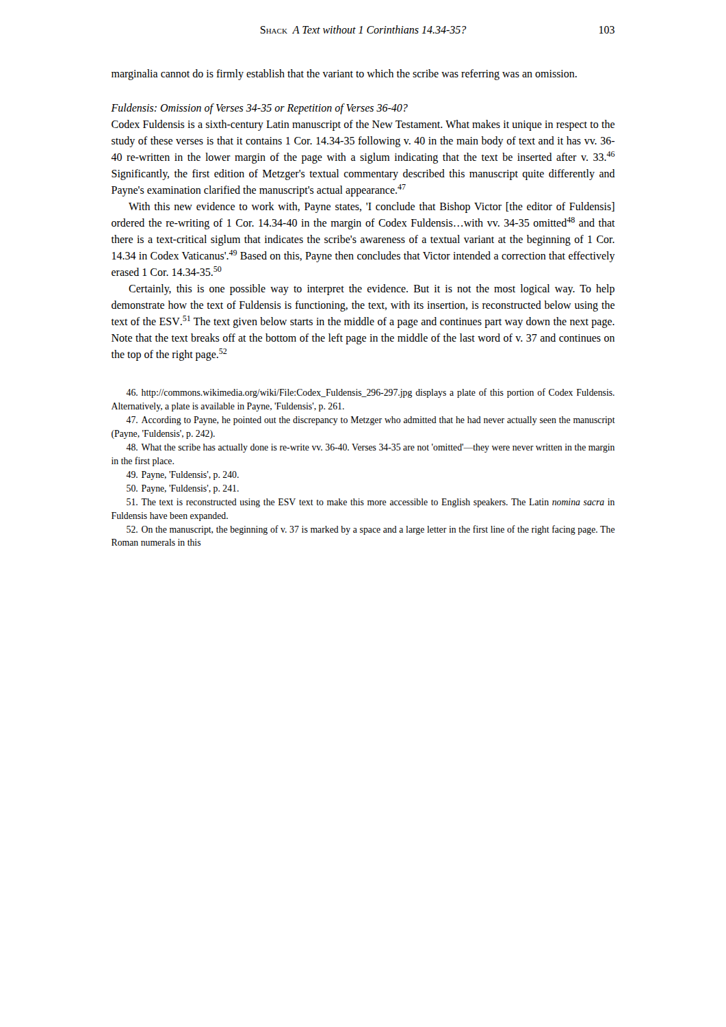Shack A Text without 1 Corinthians 14.34-35? 103
marginalia cannot do is firmly establish that the variant to which the scribe was referring was an omission.
Fuldensis: Omission of Verses 34-35 or Repetition of Verses 36-40?
Codex Fuldensis is a sixth-century Latin manuscript of the New Testament. What makes it unique in respect to the study of these verses is that it contains 1 Cor. 14.34-35 following v. 40 in the main body of text and it has vv. 36-40 re-written in the lower margin of the page with a siglum indicating that the text be inserted after v. 33.46 Significantly, the first edition of Metzger's textual commentary described this manuscript quite differently and Payne's examination clarified the manuscript's actual appearance.47
With this new evidence to work with, Payne states, 'I conclude that Bishop Victor [the editor of Fuldensis] ordered the re-writing of 1 Cor. 14.34-40 in the margin of Codex Fuldensis…with vv. 34-35 omitted48 and that there is a text-critical siglum that indicates the scribe's awareness of a textual variant at the beginning of 1 Cor. 14.34 in Codex Vaticanus'.49 Based on this, Payne then concludes that Victor intended a correction that effectively erased 1 Cor. 14.34-35.50
Certainly, this is one possible way to interpret the evidence. But it is not the most logical way. To help demonstrate how the text of Fuldensis is functioning, the text, with its insertion, is reconstructed below using the text of the ESV.51 The text given below starts in the middle of a page and continues part way down the next page. Note that the text breaks off at the bottom of the left page in the middle of the last word of v. 37 and continues on the top of the right page.52
46. http://commons.wikimedia.org/wiki/File:Codex_Fuldensis_296-297.jpg displays a plate of this portion of Codex Fuldensis. Alternatively, a plate is available in Payne, 'Fuldensis', p. 261.
47. According to Payne, he pointed out the discrepancy to Metzger who admitted that he had never actually seen the manuscript (Payne, 'Fuldensis', p. 242).
48. What the scribe has actually done is re-write vv. 36-40. Verses 34-35 are not 'omitted'—they were never written in the margin in the first place.
49. Payne, 'Fuldensis', p. 240.
50. Payne, 'Fuldensis', p. 241.
51. The text is reconstructed using the ESV text to make this more accessible to English speakers. The Latin nomina sacra in Fuldensis have been expanded.
52. On the manuscript, the beginning of v. 37 is marked by a space and a large letter in the first line of the right facing page. The Roman numerals in this